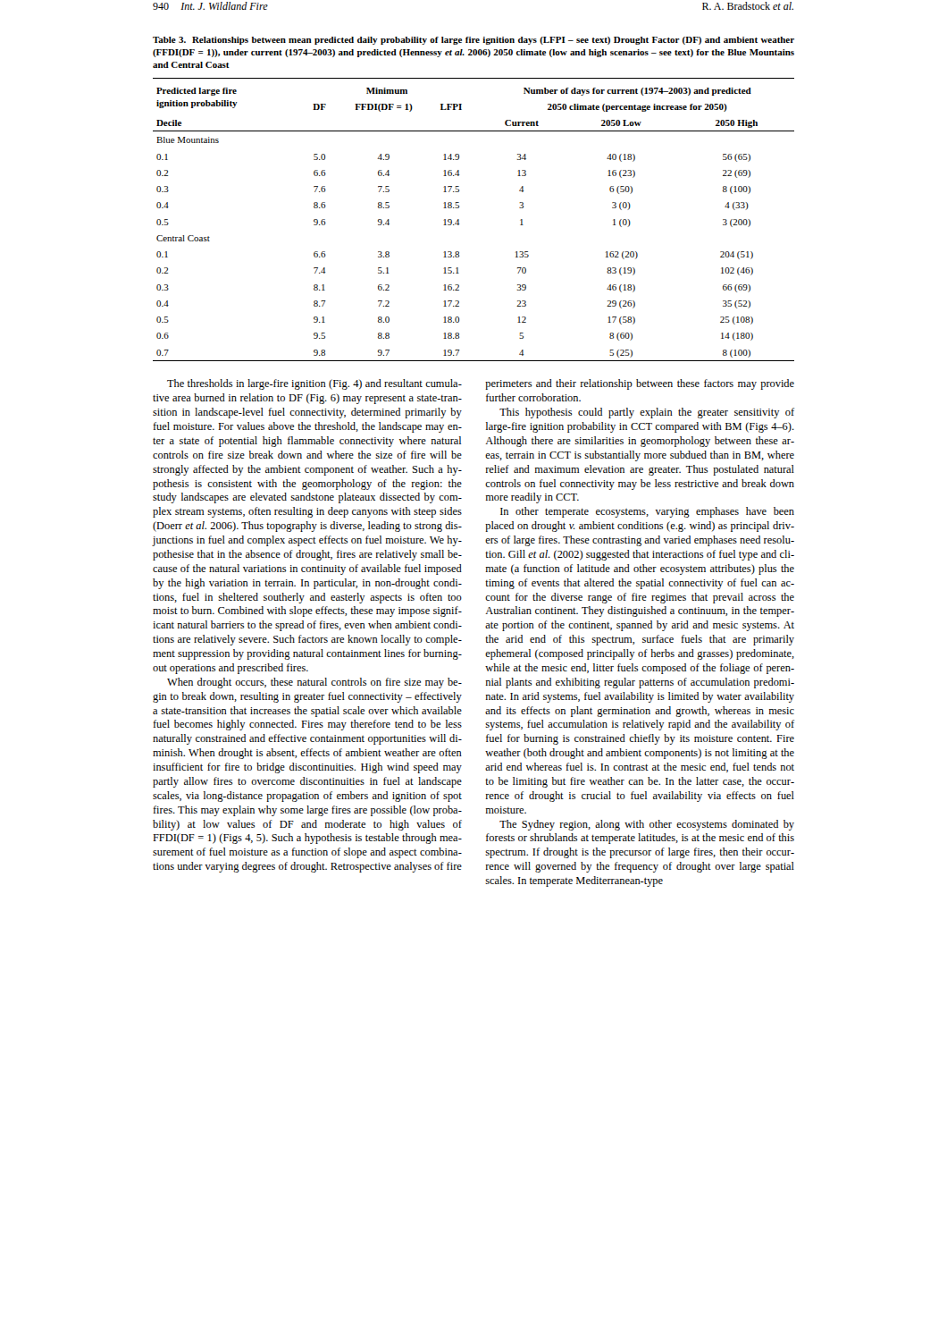940 Int. J. Wildland Fire
R. A. Bradstock et al.
Table 3. Relationships between mean predicted daily probability of large fire ignition days (LFPI – see text) Drought Factor (DF) and ambient weather (FFDI(DF = 1)), under current (1974–2003) and predicted (Hennessy et al. 2006) 2050 climate (low and high scenarios – see text) for the Blue Mountains and Central Coast
| Predicted large fire ignition probability | Minimum | Number of days for current (1974–2003) and predicted |
| --- | --- | --- |
| DF | FFDI(DF = 1) | LFPI | 2050 climate (percentage increase for 2050) |
| Decile | | | | Current | 2050 Low | 2050 High |
| Blue Mountains |
| 0.1 | 5.0 | 4.9 | 14.9 | 34 | 40 (18) | 56 (65) |
| 0.2 | 6.6 | 6.4 | 16.4 | 13 | 16 (23) | 22 (69) |
| 0.3 | 7.6 | 7.5 | 17.5 | 4 | 6 (50) | 8 (100) |
| 0.4 | 8.6 | 8.5 | 18.5 | 3 | 3 (0) | 4 (33) |
| 0.5 | 9.6 | 9.4 | 19.4 | 1 | 1 (0) | 3 (200) |
| Central Coast |
| 0.1 | 6.6 | 3.8 | 13.8 | 135 | 162 (20) | 204 (51) |
| 0.2 | 7.4 | 5.1 | 15.1 | 70 | 83 (19) | 102 (46) |
| 0.3 | 8.1 | 6.2 | 16.2 | 39 | 46 (18) | 66 (69) |
| 0.4 | 8.7 | 7.2 | 17.2 | 23 | 29 (26) | 35 (52) |
| 0.5 | 9.1 | 8.0 | 18.0 | 12 | 17 (58) | 25 (108) |
| 0.6 | 9.5 | 8.8 | 18.8 | 5 | 8 (60) | 14 (180) |
| 0.7 | 9.8 | 9.7 | 19.7 | 4 | 5 (25) | 8 (100) |
The thresholds in large-fire ignition (Fig. 4) and resultant cumulative area burned in relation to DF (Fig. 6) may represent a state-transition in landscape-level fuel connectivity, determined primarily by fuel moisture. For values above the threshold, the landscape may enter a state of potential high flammable connectivity where natural controls on fire size break down and where the size of fire will be strongly affected by the ambient component of weather. Such a hypothesis is consistent with the geomorphology of the region: the study landscapes are elevated sandstone plateaux dissected by complex stream systems, often resulting in deep canyons with steep sides (Doerr et al. 2006). Thus topography is diverse, leading to strong disjunctions in fuel and complex aspect effects on fuel moisture. We hypothesise that in the absence of drought, fires are relatively small because of the natural variations in continuity of available fuel imposed by the high variation in terrain. In particular, in non-drought conditions, fuel in sheltered southerly and easterly aspects is often too moist to burn. Combined with slope effects, these may impose significant natural barriers to the spread of fires, even when ambient conditions are relatively severe. Such factors are known locally to complement suppression by providing natural containment lines for burning-out operations and prescribed fires.
When drought occurs, these natural controls on fire size may begin to break down, resulting in greater fuel connectivity – effectively a state-transition that increases the spatial scale over which available fuel becomes highly connected. Fires may therefore tend to be less naturally constrained and effective containment opportunities will diminish. When drought is absent, effects of ambient weather are often insufficient for fire to bridge discontinuities. High wind speed may partly allow fires to overcome discontinuities in fuel at landscape scales, via long-distance propagation of embers and ignition of spot fires. This may explain why some large fires are possible (low probability) at low values of DF and moderate to high values of FFDI(DF = 1) (Figs 4, 5). Such a hypothesis is testable through measurement of fuel moisture as a function of slope and aspect combinations under varying degrees of drought. Retrospective analyses of fire perimeters and their relationship between these factors may provide further corroboration.
This hypothesis could partly explain the greater sensitivity of large-fire ignition probability in CCT compared with BM (Figs 4–6). Although there are similarities in geomorphology between these areas, terrain in CCT is substantially more subdued than in BM, where relief and maximum elevation are greater. Thus postulated natural controls on fuel connectivity may be less restrictive and break down more readily in CCT.
In other temperate ecosystems, varying emphases have been placed on drought v. ambient conditions (e.g. wind) as principal drivers of large fires. These contrasting and varied emphases need resolution. Gill et al. (2002) suggested that interactions of fuel type and climate (a function of latitude and other ecosystem attributes) plus the timing of events that altered the spatial connectivity of fuel can account for the diverse range of fire regimes that prevail across the Australian continent. They distinguished a continuum, in the temperate portion of the continent, spanned by arid and mesic systems. At the arid end of this spectrum, surface fuels that are primarily ephemeral (composed principally of herbs and grasses) predominate, while at the mesic end, litter fuels composed of the foliage of perennial plants and exhibiting regular patterns of accumulation predominate. In arid systems, fuel availability is limited by water availability and its effects on plant germination and growth, whereas in mesic systems, fuel accumulation is relatively rapid and the availability of fuel for burning is constrained chiefly by its moisture content. Fire weather (both drought and ambient components) is not limiting at the arid end whereas fuel is. In contrast at the mesic end, fuel tends not to be limiting but fire weather can be. In the latter case, the occurrence of drought is crucial to fuel availability via effects on fuel moisture.
The Sydney region, along with other ecosystems dominated by forests or shrublands at temperate latitudes, is at the mesic end of this spectrum. If drought is the precursor of large fires, then their occurrence will governed by the frequency of drought over large spatial scales. In temperate Mediterranean-type